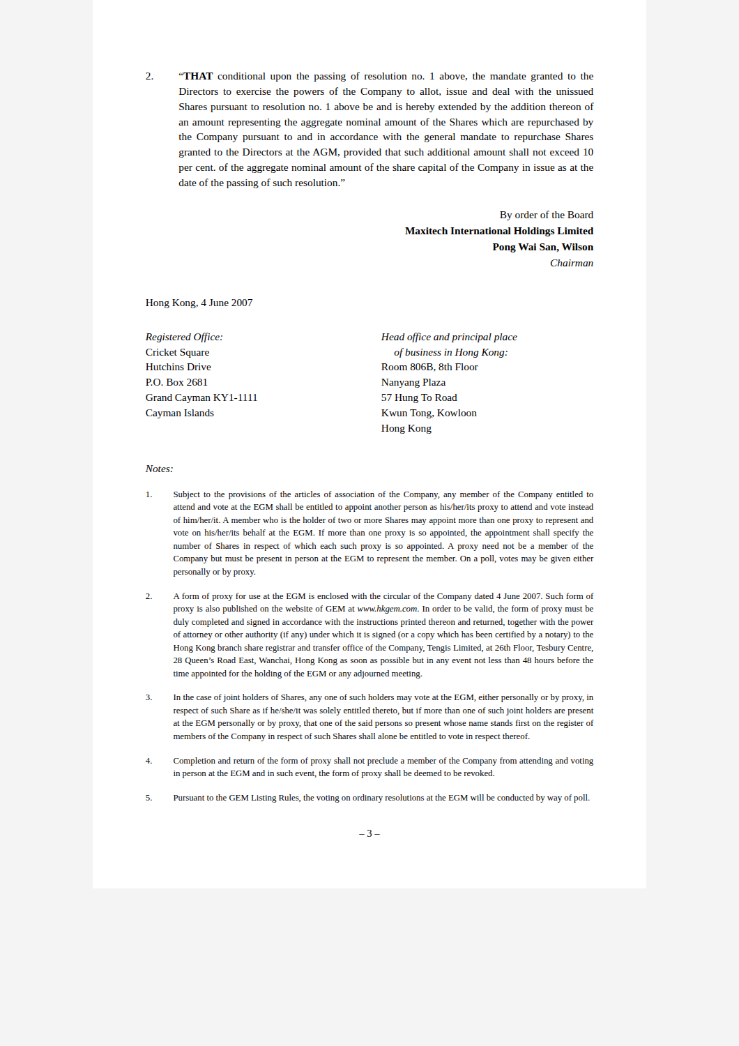2.
“THAT conditional upon the passing of resolution no. 1 above, the mandate granted to the Directors to exercise the powers of the Company to allot, issue and deal with the unissued Shares pursuant to resolution no. 1 above be and is hereby extended by the addition thereon of an amount representing the aggregate nominal amount of the Shares which are repurchased by the Company pursuant to and in accordance with the general mandate to repurchase Shares granted to the Directors at the AGM, provided that such additional amount shall not exceed 10 per cent. of the aggregate nominal amount of the share capital of the Company in issue as at the date of the passing of such resolution.”
By order of the Board
Maxitech International Holdings Limited
Pong Wai San, Wilson
Chairman
Hong Kong, 4 June 2007
Registered Office:
Cricket Square
Hutchins Drive
P.O. Box 2681
Grand Cayman KY1-1111
Cayman Islands
Head office and principal place
of business in Hong Kong:
Room 806B, 8th Floor
Nanyang Plaza
57 Hung To Road
Kwun Tong, Kowloon
Hong Kong
Notes:
1. Subject to the provisions of the articles of association of the Company, any member of the Company entitled to attend and vote at the EGM shall be entitled to appoint another person as his/her/its proxy to attend and vote instead of him/her/it. A member who is the holder of two or more Shares may appoint more than one proxy to represent and vote on his/her/its behalf at the EGM. If more than one proxy is so appointed, the appointment shall specify the number of Shares in respect of which each such proxy is so appointed. A proxy need not be a member of the Company but must be present in person at the EGM to represent the member. On a poll, votes may be given either personally or by proxy.
2. A form of proxy for use at the EGM is enclosed with the circular of the Company dated 4 June 2007. Such form of proxy is also published on the website of GEM at www.hkgem.com. In order to be valid, the form of proxy must be duly completed and signed in accordance with the instructions printed thereon and returned, together with the power of attorney or other authority (if any) under which it is signed (or a copy which has been certified by a notary) to the Hong Kong branch share registrar and transfer office of the Company, Tengis Limited, at 26th Floor, Tesbury Centre, 28 Queen’s Road East, Wanchai, Hong Kong as soon as possible but in any event not less than 48 hours before the time appointed for the holding of the EGM or any adjourned meeting.
3. In the case of joint holders of Shares, any one of such holders may vote at the EGM, either personally or by proxy, in respect of such Share as if he/she/it was solely entitled thereto, but if more than one of such joint holders are present at the EGM personally or by proxy, that one of the said persons so present whose name stands first on the register of members of the Company in respect of such Shares shall alone be entitled to vote in respect thereof.
4. Completion and return of the form of proxy shall not preclude a member of the Company from attending and voting in person at the EGM and in such event, the form of proxy shall be deemed to be revoked.
5. Pursuant to the GEM Listing Rules, the voting on ordinary resolutions at the EGM will be conducted by way of poll.
– 3 –